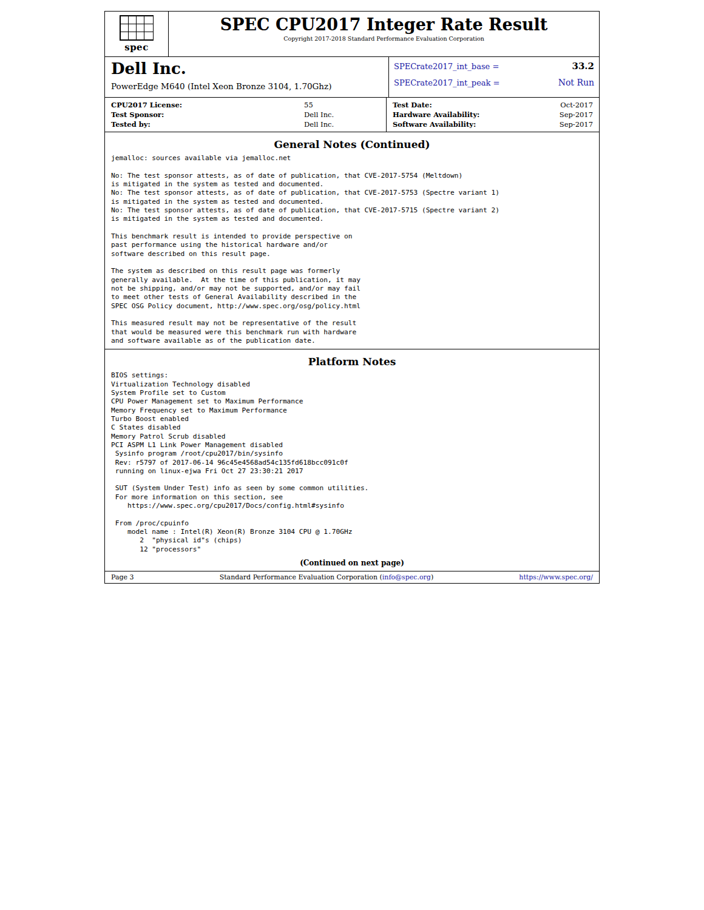spec
SPEC CPU2017 Integer Rate Result
Copyright 2017-2018 Standard Performance Evaluation Corporation
Dell Inc.
PowerEdge M640 (Intel Xeon Bronze 3104, 1.70Ghz)
SPECrate2017_int_base = 33.2
SPECrate2017_int_peak = Not Run
| CPU2017 License: | 55 |
| Test Sponsor: | Dell Inc. |
| Tested by: | Dell Inc. |
| Test Date: | Oct-2017 |
| Hardware Availability: | Sep-2017 |
| Software Availability: | Sep-2017 |
General Notes (Continued)
jemalloc: sources available via jemalloc.net

No: The test sponsor attests, as of date of publication, that CVE-2017-5754 (Meltdown)
is mitigated in the system as tested and documented.
No: The test sponsor attests, as of date of publication, that CVE-2017-5753 (Spectre variant 1)
is mitigated in the system as tested and documented.
No: The test sponsor attests, as of date of publication, that CVE-2017-5715 (Spectre variant 2)
is mitigated in the system as tested and documented.

This benchmark result is intended to provide perspective on
past performance using the historical hardware and/or
software described on this result page.

The system as described on this result page was formerly
generally available.  At the time of this publication, it may
not be shipping, and/or may not be supported, and/or may fail
to meet other tests of General Availability described in the
SPEC OSG Policy document, http://www.spec.org/osg/policy.html

This measured result may not be representative of the result
that would be measured were this benchmark run with hardware
and software available as of the publication date.
Platform Notes
BIOS settings:
Virtualization Technology disabled
System Profile set to Custom
CPU Power Management set to Maximum Performance
Memory Frequency set to Maximum Performance
Turbo Boost enabled
C States disabled
Memory Patrol Scrub disabled
PCI ASPM L1 Link Power Management disabled
 Sysinfo program /root/cpu2017/bin/sysinfo
 Rev: r5797 of 2017-06-14 96c45e4568ad54c135fd618bcc091c0f
 running on linux-ejwa Fri Oct 27 23:30:21 2017

 SUT (System Under Test) info as seen by some common utilities.
 For more information on this section, see
    https://www.spec.org/cpu2017/Docs/config.html#sysinfo

 From /proc/cpuinfo
    model name : Intel(R) Xeon(R) Bronze 3104 CPU @ 1.70GHz
       2  "physical id"s (chips)
       12 "processors"
(Continued on next page)
Page 3 Standard Performance Evaluation Corporation (info@spec.org) https://www.spec.org/